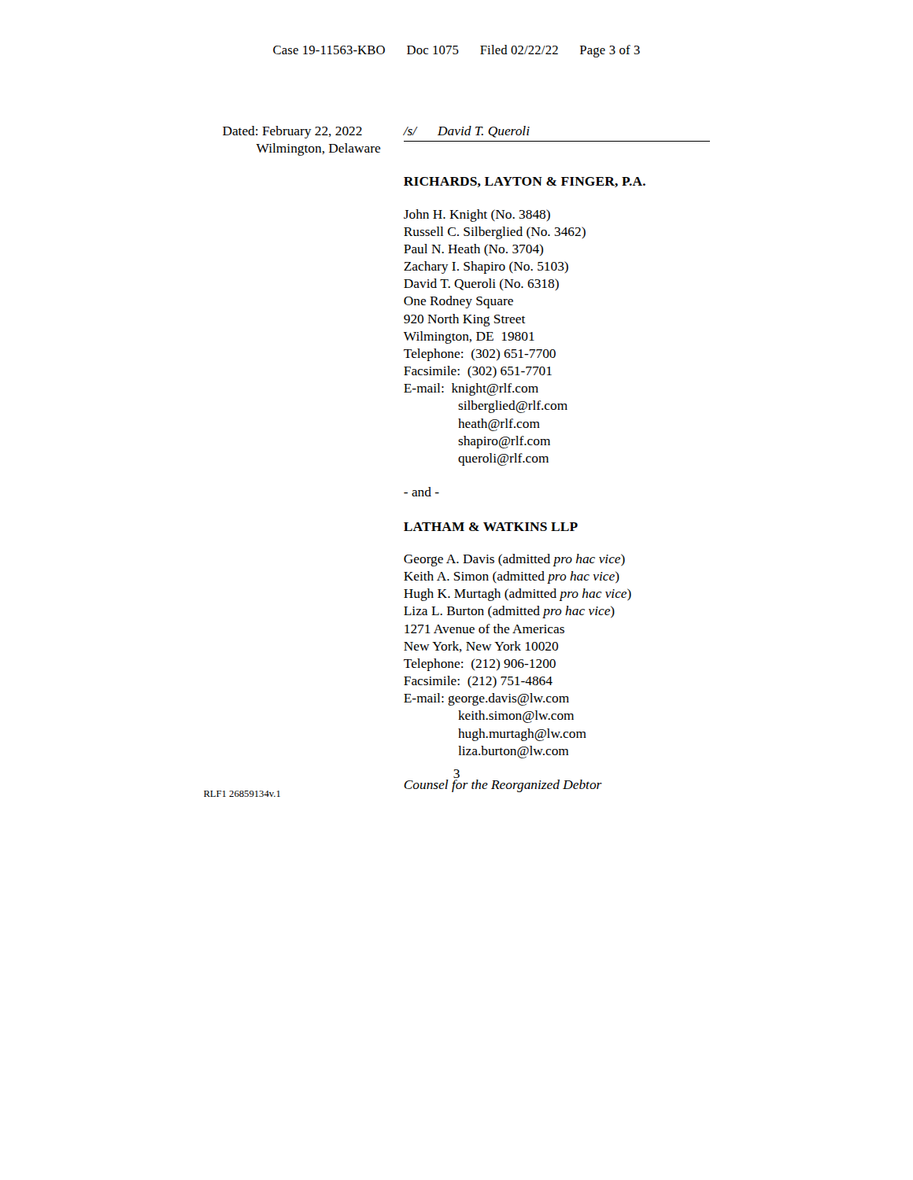Case 19-11563-KBO Doc 1075 Filed 02/22/22 Page 3 of 3
Dated: February 22, 2022
Wilmington, Delaware
/s/David T. Queroli
RICHARDS, LAYTON & FINGER, P.A.
John H. Knight (No. 3848)
Russell C. Silberglied (No. 3462)
Paul N. Heath (No. 3704)
Zachary I. Shapiro (No. 5103)
David T. Queroli (No. 6318)
One Rodney Square
920 North King Street
Wilmington, DE 19801
Telephone: (302) 651-7700
Facsimile: (302) 651-7701
E-mail: knight@rlf.com
silberglied@rlf.com
heath@rlf.com
shapiro@rlf.com
queroli@rlf.com
- and -
LATHAM & WATKINS LLP
George A. Davis (admitted pro hac vice)
Keith A. Simon (admitted pro hac vice)
Hugh K. Murtagh (admitted pro hac vice)
Liza L. Burton (admitted pro hac vice)
1271 Avenue of the Americas
New York, New York 10020
Telephone: (212) 906-1200
Facsimile: (212) 751-4864
E-mail: george.davis@lw.com
keith.simon@lw.com
hugh.murtagh@lw.com
liza.burton@lw.com
Counsel for the Reorganized Debtor
3
RLF1 26859134v.1